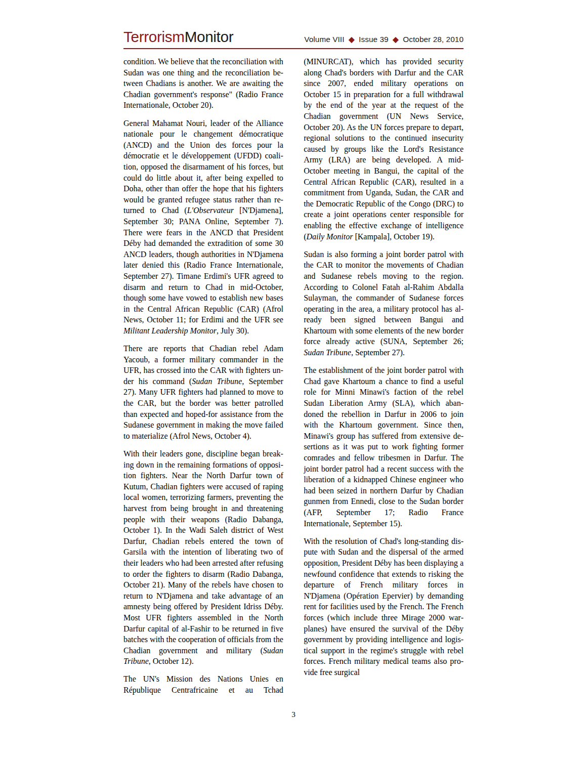Terrorism Monitor
Volume VIII ◆ Issue 39 ◆ October 28, 2010
condition. We believe that the reconciliation with Sudan was one thing and the reconciliation between Chadians is another. We are awaiting the Chadian government's response" (Radio France Internationale, October 20).
General Mahamat Nouri, leader of the Alliance nationale pour le changement démocratique (ANCD) and the Union des forces pour la démocratie et le développement (UFDD) coalition, opposed the disarmament of his forces, but could do little about it, after being expelled to Doha, other than offer the hope that his fighters would be granted refugee status rather than returned to Chad (L'Observateur [N'Djamena], September 30; PANA Online, September 7). There were fears in the ANCD that President Déby had demanded the extradition of some 30 ANCD leaders, though authorities in N'Djamena later denied this (Radio France Internationale, September 27). Timane Erdimi's UFR agreed to disarm and return to Chad in mid-October, though some have vowed to establish new bases in the Central African Republic (CAR) (Afrol News, October 11; for Erdimi and the UFR see Militant Leadership Monitor, July 30).
There are reports that Chadian rebel Adam Yacoub, a former military commander in the UFR, has crossed into the CAR with fighters under his command (Sudan Tribune, September 27). Many UFR fighters had planned to move to the CAR, but the border was better patrolled than expected and hoped-for assistance from the Sudanese government in making the move failed to materialize (Afrol News, October 4).
With their leaders gone, discipline began breaking down in the remaining formations of opposition fighters. Near the North Darfur town of Kutum, Chadian fighters were accused of raping local women, terrorizing farmers, preventing the harvest from being brought in and threatening people with their weapons (Radio Dabanga, October 1). In the Wadi Saleh district of West Darfur, Chadian rebels entered the town of Garsila with the intention of liberating two of their leaders who had been arrested after refusing to order the fighters to disarm (Radio Dabanga, October 21). Many of the rebels have chosen to return to N'Djamena and take advantage of an amnesty being offered by President Idriss Déby. Most UFR fighters assembled in the North Darfur capital of al-Fashir to be returned in five batches with the cooperation of officials from the Chadian government and military (Sudan Tribune, October 12).
The UN's Mission des Nations Unies en République Centrafricaine et au Tchad (MINURCAT), which has provided security along Chad's borders with Darfur and the CAR since 2007, ended military operations on October 15 in preparation for a full withdrawal by the end of the year at the request of the Chadian government (UN News Service, October 20). As the UN forces prepare to depart, regional solutions to the continued insecurity caused by groups like the Lord's Resistance Army (LRA) are being developed. A mid-October meeting in Bangui, the capital of the Central African Republic (CAR), resulted in a commitment from Uganda, Sudan, the CAR and the Democratic Republic of the Congo (DRC) to create a joint operations center responsible for enabling the effective exchange of intelligence (Daily Monitor [Kampala], October 19).
Sudan is also forming a joint border patrol with the CAR to monitor the movements of Chadian and Sudanese rebels moving to the region. According to Colonel Fatah al-Rahim Abdalla Sulayman, the commander of Sudanese forces operating in the area, a military protocol has already been signed between Bangui and Khartoum with some elements of the new border force already active (SUNA, September 26; Sudan Tribune, September 27).
The establishment of the joint border patrol with Chad gave Khartoum a chance to find a useful role for Minni Minawi's faction of the rebel Sudan Liberation Army (SLA), which abandoned the rebellion in Darfur in 2006 to join with the Khartoum government. Since then, Minawi's group has suffered from extensive desertions as it was put to work fighting former comrades and fellow tribesmen in Darfur. The joint border patrol had a recent success with the liberation of a kidnapped Chinese engineer who had been seized in northern Darfur by Chadian gunmen from Ennedi, close to the Sudan border (AFP, September 17; Radio France Internationale, September 15).
With the resolution of Chad's long-standing dispute with Sudan and the dispersal of the armed opposition, President Déby has been displaying a newfound confidence that extends to risking the departure of French military forces in N'Djamena (Opération Epervier) by demanding rent for facilities used by the French. The French forces (which include three Mirage 2000 warplanes) have ensured the survival of the Déby government by providing intelligence and logistical support in the regime's struggle with rebel forces. French military medical teams also provide free surgical
3